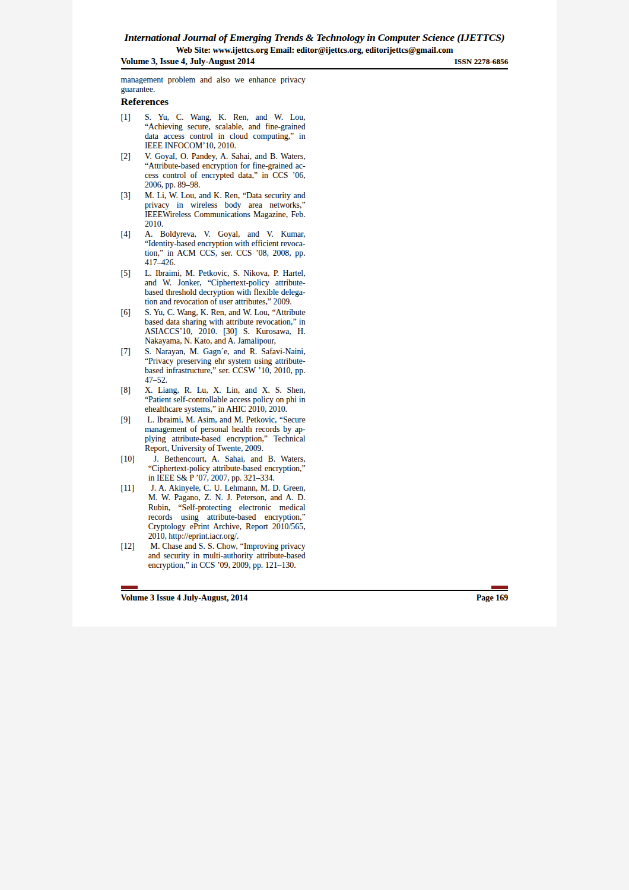International Journal of Emerging Trends & Technology in Computer Science (IJETTCS)
Web Site: www.ijettcs.org Email: editor@ijettcs.org, editorijettcs@gmail.com
Volume 3, Issue 4, July-August 2014 ISSN 2278-6856
management problem and also we enhance privacy guarantee.
References
[1] S. Yu, C. Wang, K. Ren, and W. Lou, “Achieving secure, scalable, and fine-grained data access control in cloud computing,” in IEEE INFOCOM’10, 2010.
[2] V. Goyal, O. Pandey, A. Sahai, and B. Waters, “Attribute-based encryption for fine-grained access control of encrypted data,” in CCS ’06, 2006, pp. 89–98.
[3] M. Li, W. Lou, and K. Ren, “Data security and privacy in wireless body area networks,” IEEEWireless Communications Magazine, Feb. 2010.
[4] A. Boldyreva, V. Goyal, and V. Kumar, “Identity-based encryption with efficient revocation,” in ACM CCS, ser. CCS ’08, 2008, pp. 417–426.
[5] L. Ibraimi, M. Petkovic, S. Nikova, P. Hartel, and W. Jonker, “Ciphertext-policy attribute-based threshold decryption with flexible delegation and revocation of user attributes,” 2009.
[6] S. Yu, C. Wang, K. Ren, and W. Lou, “Attribute based data sharing with attribute revocation,” in ASIACCS’10, 2010. [30] S. Kurosawa, H. Nakayama, N. Kato, and A. Jamalipour,
[7] S. Narayan, M. Gagn´e, and R. Safavi-Naini, “Privacy preserving ehr system using attribute-based infrastructure,” ser. CCSW ’10, 2010, pp. 47–52.
[8] X. Liang, R. Lu, X. Lin, and X. S. Shen, “Patient self-controllable access policy on phi in ehealthcare systems,” in AHIC 2010, 2010.
[9] L. Ibraimi, M. Asim, and M. Petkovic, “Secure management of personal health records by applying attribute-based encryption,” Technical Report, University of Twente, 2009.
[10] J. Bethencourt, A. Sahai, and B. Waters, “Ciphertext-policy attribute-based encryption,” in IEEE S& P ’07, 2007, pp. 321–334.
[11] J. A. Akinyele, C. U. Lehmann, M. D. Green, M. W. Pagano, Z. N. J. Peterson, and A. D. Rubin, “Self-protecting electronic medical records using attribute-based encryption,” Cryptology ePrint Archive, Report 2010/565, 2010, http://eprint.iacr.org/.
[12] M. Chase and S. S. Chow, “Improving privacy and security in multi-authority attribute-based encryption,” in CCS ’09, 2009, pp. 121–130.
Volume 3 Issue 4 July-August, 2014 Page 169